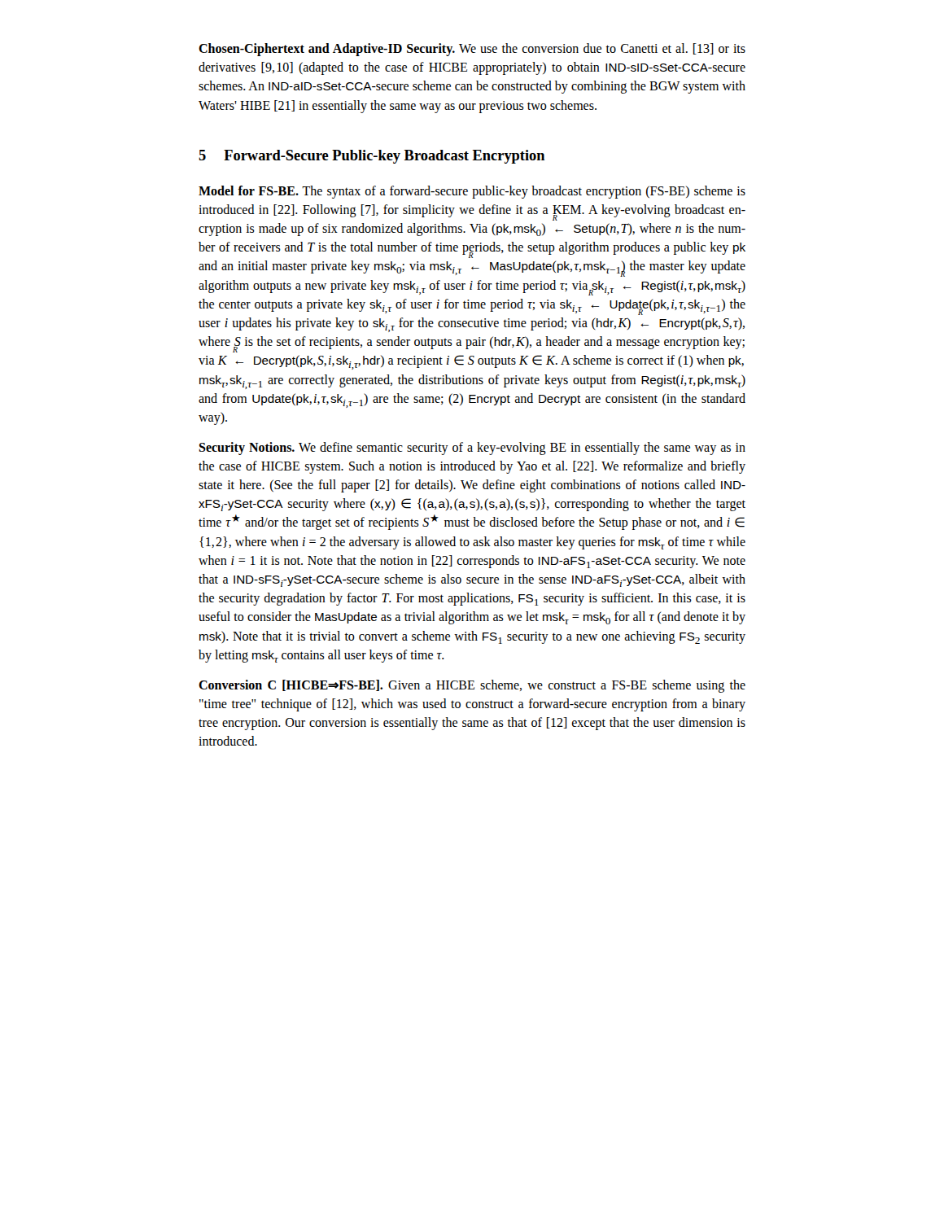Chosen-Ciphertext and Adaptive-ID Security. We use the conversion due to Canetti et al. [13] or its derivatives [9, 10] (adapted to the case of HICBE appropriately) to obtain IND-sID-sSet-CCA-secure schemes. An IND-aID-sSet-CCA-secure scheme can be constructed by combining the BGW system with Waters' HIBE [21] in essentially the same way as our previous two schemes.
5 Forward-Secure Public-key Broadcast Encryption
Model for FS-BE. The syntax of a forward-secure public-key broadcast encryption (FS-BE) scheme is introduced in [22]. Following [7], for simplicity we define it as a KEM. A key-evolving broadcast encryption is made up of six randomized algorithms. Via (pk, msk0) ←R Setup(n, T), where n is the number of receivers and T is the total number of time periods, the setup algorithm produces a public key pk and an initial master private key msk0; via mski,τ ←R MasUpdate(pk, τ, mskτ−1) the master key update algorithm outputs a new private key mski,τ of user i for time period τ; via ski,τ ←R Regist(i, τ, pk, mskτ) the center outputs a private key ski,τ of user i for time period τ; via ski,τ ←R Update(pk, i, τ, ski,τ−1) the user i updates his private key to ski,τ for the consecutive time period; via (hdr, K) ←R Encrypt(pk, S, τ), where S is the set of recipients, a sender outputs a pair (hdr, K), a header and a message encryption key; via K ←R Decrypt(pk, S, i, ski,τ, hdr) a recipient i ∈ S outputs K ∈ K. A scheme is correct if (1) when pk, mskτ, ski,τ−1 are correctly generated, the distributions of private keys output from Regist(i, τ, pk, mskτ) and from Update(pk, i, τ, ski,τ−1) are the same; (2) Encrypt and Decrypt are consistent (in the standard way).
Security Notions. We define semantic security of a key-evolving BE in essentially the same way as in the case of HICBE system. Such a notion is introduced by Yao et al. [22]. We reformalize and briefly state it here. (See the full paper [2] for details). We define eight combinations of notions called IND-xFSi-ySet-CCA security where (x, y) ∈ {(a, a), (a, s), (s, a), (s, s)}, corresponding to whether the target time τ★ and/or the target set of recipients S★ must be disclosed before the Setup phase or not, and i ∈ {1, 2}, where when i = 2 the adversary is allowed to ask also master key queries for mskτ of time τ while when i = 1 it is not. Note that the notion in [22] corresponds to IND-aFS1-aSet-CCA security. We note that a IND-sFSi-ySet-CCA-secure scheme is also secure in the sense IND-aFSi-ySet-CCA, albeit with the security degradation by factor T. For most applications, FS1 security is sufficient. In this case, it is useful to consider the MasUpdate as a trivial algorithm as we let mskτ = msk0 for all τ (and denote it by msk). Note that it is trivial to convert a scheme with FS1 security to a new one achieving FS2 security by letting mskτ contains all user keys of time τ.
Conversion C [HICBE⇒FS-BE]. Given a HICBE scheme, we construct a FS-BE scheme using the "time tree" technique of [12], which was used to construct a forward-secure encryption from a binary tree encryption. Our conversion is essentially the same as that of [12] except that the user dimension is introduced.